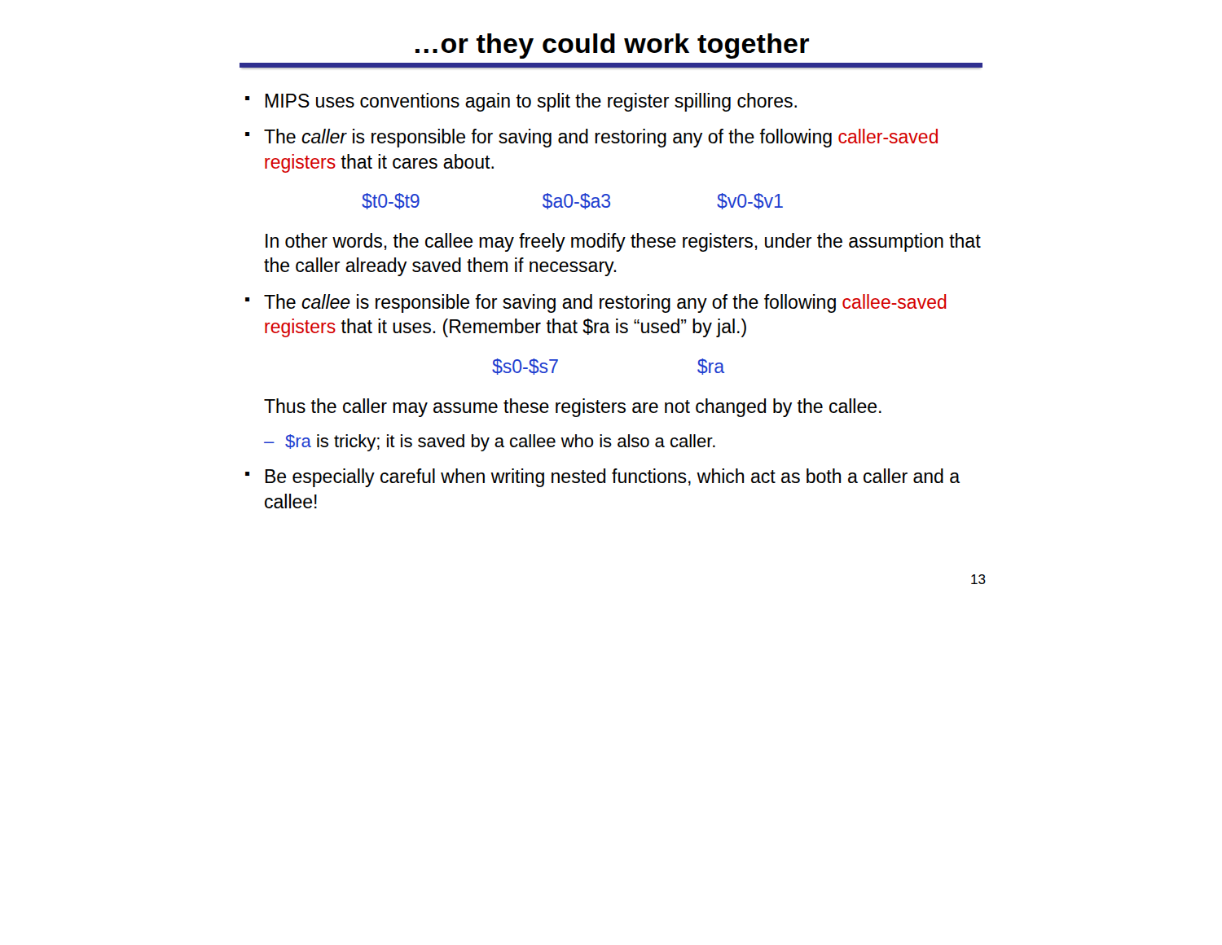…or they could work together
MIPS uses conventions again to split the register spilling chores.
The caller is responsible for saving and restoring any of the following caller-saved registers that it cares about.
$t0-$t9 $a0-$a3 $v0-$v1
In other words, the callee may freely modify these registers, under the assumption that the caller already saved them if necessary.
The callee is responsible for saving and restoring any of the following callee-saved registers that it uses. (Remember that $ra is “used” by jal.)
$s0-$s7 $ra
Thus the caller may assume these registers are not changed by the callee.
$ra is tricky; it is saved by a callee who is also a caller.
Be especially careful when writing nested functions, which act as both a caller and a callee!
13